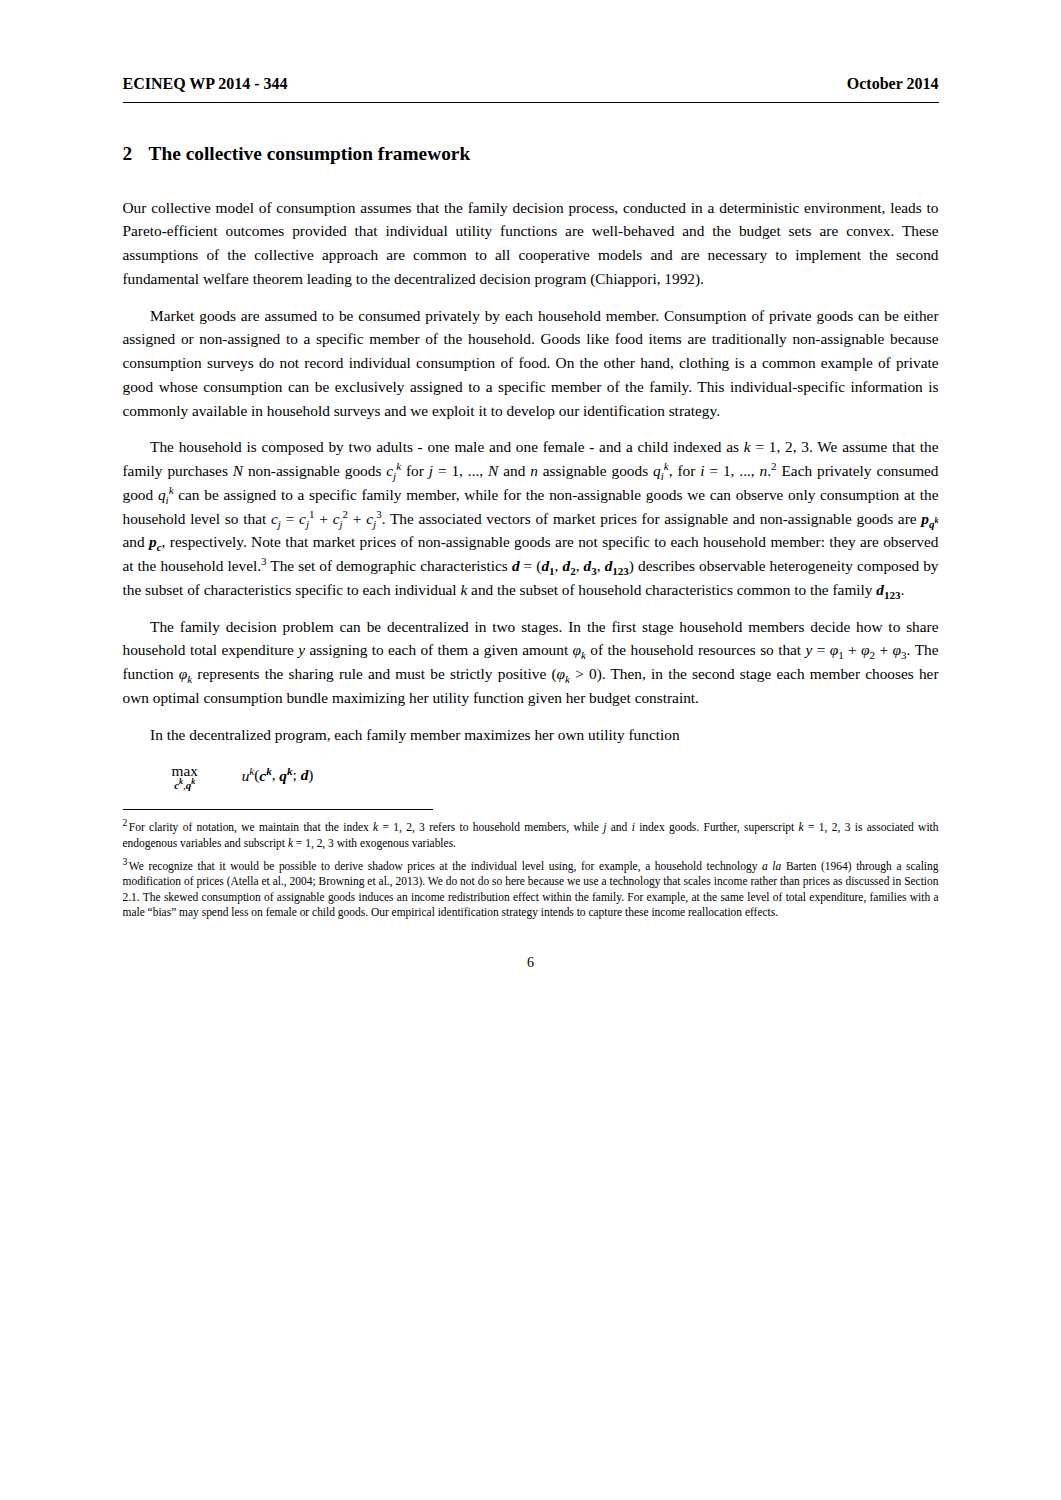ECINEQ WP 2014 - 344 October 2014
2 The collective consumption framework
Our collective model of consumption assumes that the family decision process, conducted in a deterministic environment, leads to Pareto-efficient outcomes provided that individual utility functions are well-behaved and the budget sets are convex. These assumptions of the collective approach are common to all cooperative models and are necessary to implement the second fundamental welfare theorem leading to the decentralized decision program (Chiappori, 1992).
Market goods are assumed to be consumed privately by each household member. Consumption of private goods can be either assigned or non-assigned to a specific member of the household. Goods like food items are traditionally non-assignable because consumption surveys do not record individual consumption of food. On the other hand, clothing is a common example of private good whose consumption can be exclusively assigned to a specific member of the family. This individual-specific information is commonly available in household surveys and we exploit it to develop our identification strategy.
The household is composed by two adults - one male and one female - and a child indexed as k = 1, 2, 3. We assume that the family purchases N non-assignable goods cjk for j = 1, ..., N and n assignable goods qik, for i = 1, ..., n.2 Each privately consumed good qik can be assigned to a specific family member, while for the non-assignable goods we can observe only consumption at the household level so that cj = cj1 + cj2 + cj3. The associated vectors of market prices for assignable and non-assignable goods are pqk and pc, respectively. Note that market prices of non-assignable goods are not specific to each household member: they are observed at the household level.3 The set of demographic characteristics d = (d1, d2, d3, d123) describes observable heterogeneity composed by the subset of characteristics specific to each individual k and the subset of household characteristics common to the family d123.
The family decision problem can be decentralized in two stages. In the first stage household members decide how to share household total expenditure y assigning to each of them a given amount φk of the household resources so that y = φ1 + φ2 + φ3. The function φk represents the sharing rule and must be strictly positive (φk > 0). Then, in the second stage each member chooses her own optimal consumption bundle maximizing her utility function given her budget constraint.
In the decentralized program, each family member maximizes her own utility function
max ck,qk uk(ck, qk; d)
2 For clarity of notation, we maintain that the index k = 1, 2, 3 refers to household members, while j and i index goods. Further, superscript k = 1, 2, 3 is associated with endogenous variables and subscript k = 1, 2, 3 with exogenous variables.
3 We recognize that it would be possible to derive shadow prices at the individual level using, for example, a household technology a la Barten (1964) through a scaling modification of prices (Atella et al., 2004; Browning et al., 2013). We do not do so here because we use a technology that scales income rather than prices as discussed in Section 2.1. The skewed consumption of assignable goods induces an income redistribution effect within the family. For example, at the same level of total expenditure, families with a male “bias” may spend less on female or child goods. Our empirical identification strategy intends to capture these income reallocation effects.
6